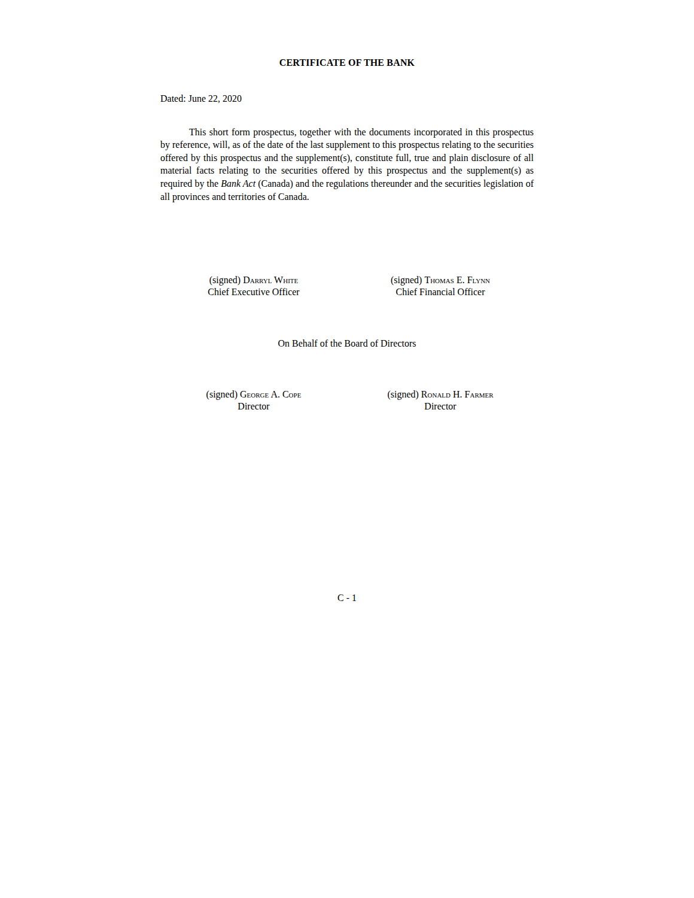CERTIFICATE OF THE BANK
Dated: June 22, 2020
This short form prospectus, together with the documents incorporated in this prospectus by reference, will, as of the date of the last supplement to this prospectus relating to the securities offered by this prospectus and the supplement(s), constitute full, true and plain disclosure of all material facts relating to the securities offered by this prospectus and the supplement(s) as required by the Bank Act (Canada) and the regulations thereunder and the securities legislation of all provinces and territories of Canada.
| (signed) Darryl White Chief Executive Officer | (signed) Thomas E. Flynn Chief Financial Officer |
On Behalf of the Board of Directors
| (signed) George A. Cope Director | (signed) Ronald H. Farmer Director |
C - 1